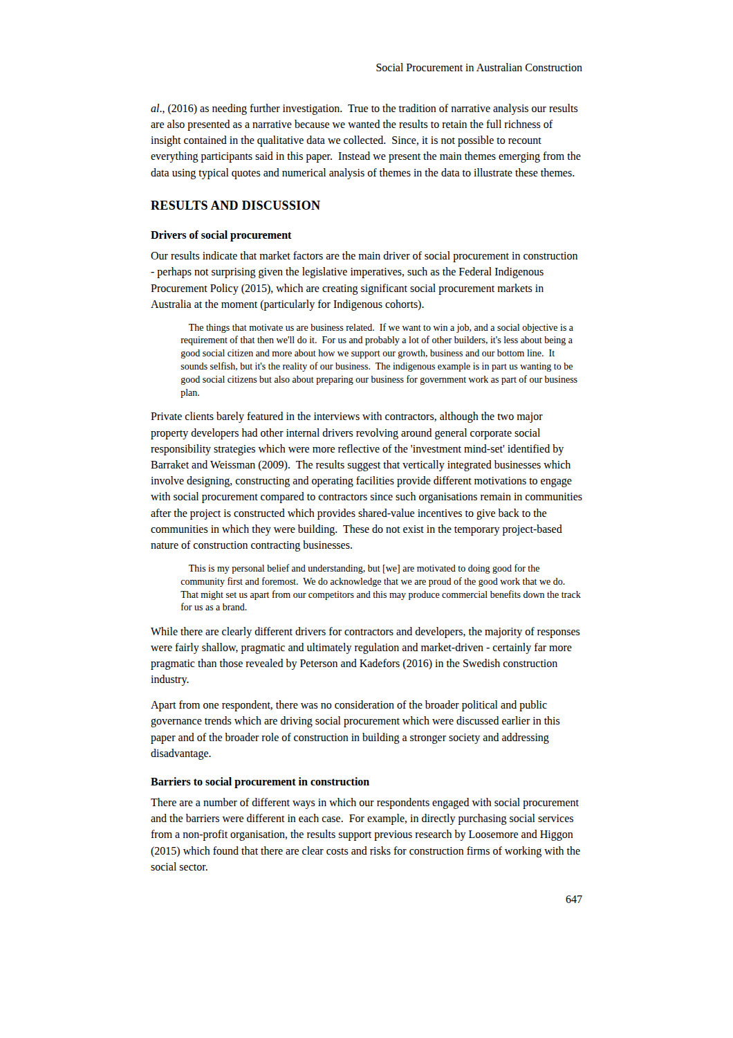Social Procurement in Australian Construction
al., (2016) as needing further investigation. True to the tradition of narrative analysis our results are also presented as a narrative because we wanted the results to retain the full richness of insight contained in the qualitative data we collected. Since, it is not possible to recount everything participants said in this paper. Instead we present the main themes emerging from the data using typical quotes and numerical analysis of themes in the data to illustrate these themes.
RESULTS AND DISCUSSION
Drivers of social procurement
Our results indicate that market factors are the main driver of social procurement in construction - perhaps not surprising given the legislative imperatives, such as the Federal Indigenous Procurement Policy (2015), which are creating significant social procurement markets in Australia at the moment (particularly for Indigenous cohorts).
The things that motivate us are business related. If we want to win a job, and a social objective is a requirement of that then we'll do it. For us and probably a lot of other builders, it's less about being a good social citizen and more about how we support our growth, business and our bottom line. It sounds selfish, but it's the reality of our business. The indigenous example is in part us wanting to be good social citizens but also about preparing our business for government work as part of our business plan.
Private clients barely featured in the interviews with contractors, although the two major property developers had other internal drivers revolving around general corporate social responsibility strategies which were more reflective of the 'investment mind-set' identified by Barraket and Weissman (2009). The results suggest that vertically integrated businesses which involve designing, constructing and operating facilities provide different motivations to engage with social procurement compared to contractors since such organisations remain in communities after the project is constructed which provides shared-value incentives to give back to the communities in which they were building. These do not exist in the temporary project-based nature of construction contracting businesses.
This is my personal belief and understanding, but [we] are motivated to doing good for the community first and foremost. We do acknowledge that we are proud of the good work that we do. That might set us apart from our competitors and this may produce commercial benefits down the track for us as a brand.
While there are clearly different drivers for contractors and developers, the majority of responses were fairly shallow, pragmatic and ultimately regulation and market-driven - certainly far more pragmatic than those revealed by Peterson and Kadefors (2016) in the Swedish construction industry.
Apart from one respondent, there was no consideration of the broader political and public governance trends which are driving social procurement which were discussed earlier in this paper and of the broader role of construction in building a stronger society and addressing disadvantage.
Barriers to social procurement in construction
There are a number of different ways in which our respondents engaged with social procurement and the barriers were different in each case. For example, in directly purchasing social services from a non-profit organisation, the results support previous research by Loosemore and Higgon (2015) which found that there are clear costs and risks for construction firms of working with the social sector.
647